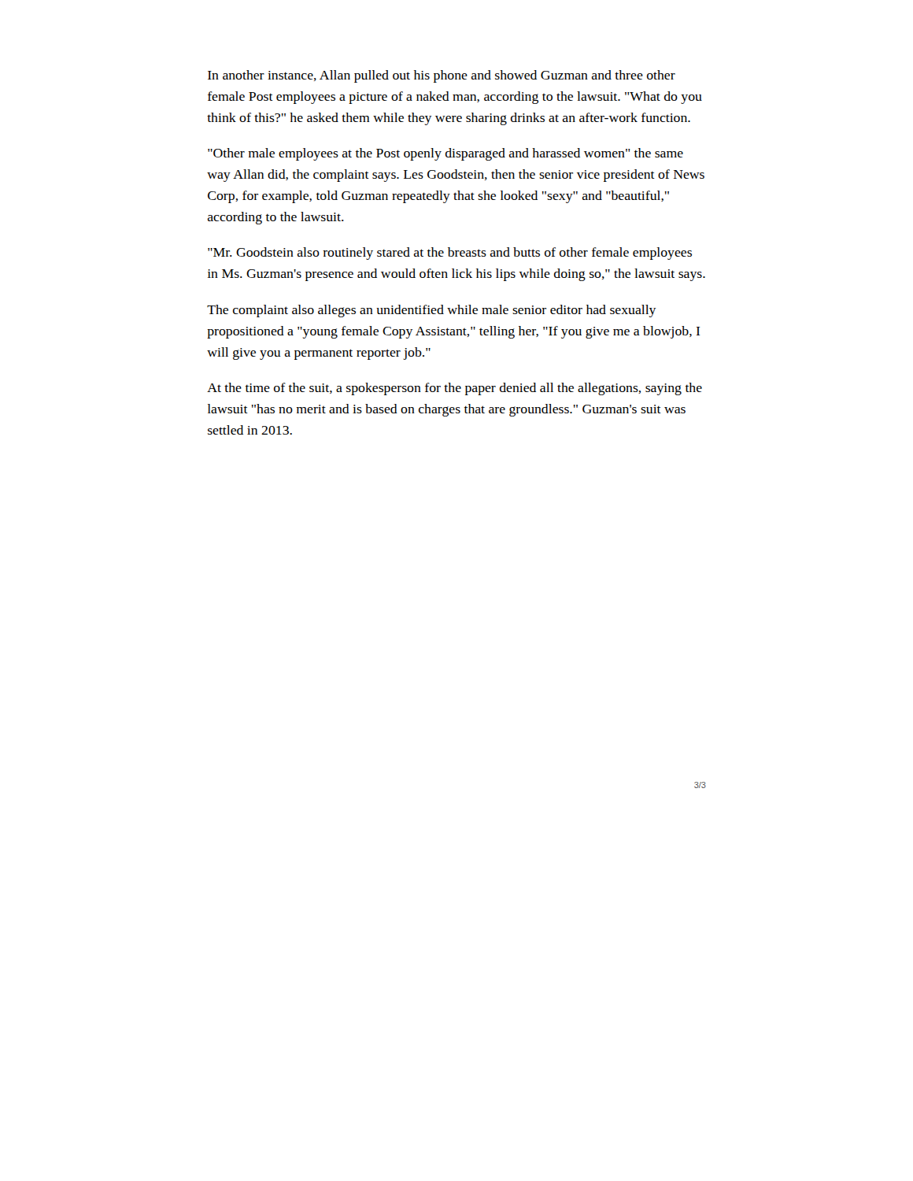In another instance, Allan pulled out his phone and showed Guzman and three other female Post employees a picture of a naked man, according to the lawsuit. "What do you think of this?" he asked them while they were sharing drinks at an after-work function.
"Other male employees at the Post openly disparaged and harassed women" the same way Allan did, the complaint says. Les Goodstein, then the senior vice president of News Corp, for example, told Guzman repeatedly that she looked "sexy" and "beautiful," according to the lawsuit.
"Mr. Goodstein also routinely stared at the breasts and butts of other female employees in Ms. Guzman's presence and would often lick his lips while doing so," the lawsuit says.
The complaint also alleges an unidentified while male senior editor had sexually propositioned a "young female Copy Assistant," telling her, "If you give me a blowjob, I will give you a permanent reporter job."
At the time of the suit, a spokesperson for the paper denied all the allegations, saying the lawsuit "has no merit and is based on charges that are groundless." Guzman's suit was settled in 2013.
3/3